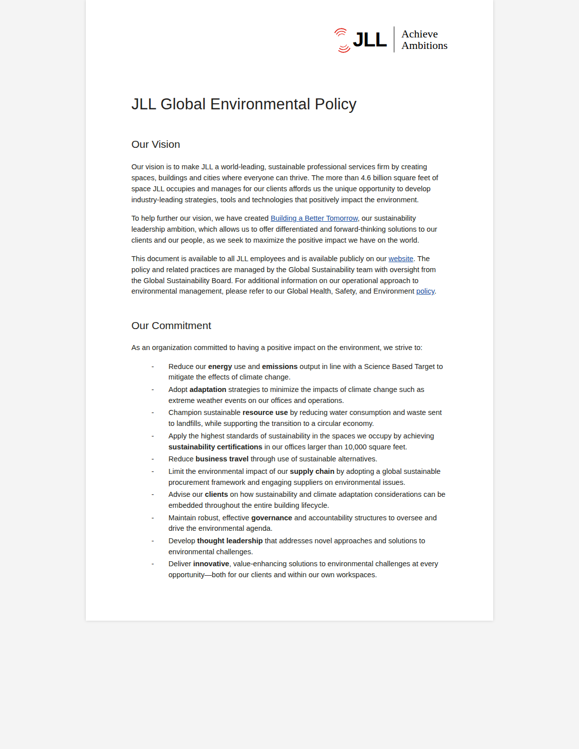JLL
Achieve
Ambitions
JLL Global Environmental Policy
Our Vision
Our vision is to make JLL a world-leading, sustainable professional services firm by creating spaces, buildings and cities where everyone can thrive. The more than 4.6 billion square feet of space JLL occupies and manages for our clients affords us the unique opportunity to develop industry-leading strategies, tools and technologies that positively impact the environment.
To help further our vision, we have created Building a Better Tomorrow, our sustainability leadership ambition, which allows us to offer differentiated and forward-thinking solutions to our clients and our people, as we seek to maximize the positive impact we have on the world.
This document is available to all JLL employees and is available publicly on our website. The policy and related practices are managed by the Global Sustainability team with oversight from the Global Sustainability Board. For additional information on our operational approach to environmental management, please refer to our Global Health, Safety, and Environment policy.
Our Commitment
As an organization committed to having a positive impact on the environment, we strive to:
Reduce our energy use and emissions output in line with a Science Based Target to mitigate the effects of climate change.
Adopt adaptation strategies to minimize the impacts of climate change such as extreme weather events on our offices and operations.
Champion sustainable resource use by reducing water consumption and waste sent to landfills, while supporting the transition to a circular economy.
Apply the highest standards of sustainability in the spaces we occupy by achieving sustainability certifications in our offices larger than 10,000 square feet.
Reduce business travel through use of sustainable alternatives.
Limit the environmental impact of our supply chain by adopting a global sustainable procurement framework and engaging suppliers on environmental issues.
Advise our clients on how sustainability and climate adaptation considerations can be embedded throughout the entire building lifecycle.
Maintain robust, effective governance and accountability structures to oversee and drive the environmental agenda.
Develop thought leadership that addresses novel approaches and solutions to environmental challenges.
Deliver innovative, value-enhancing solutions to environmental challenges at every opportunity—both for our clients and within our own workspaces.